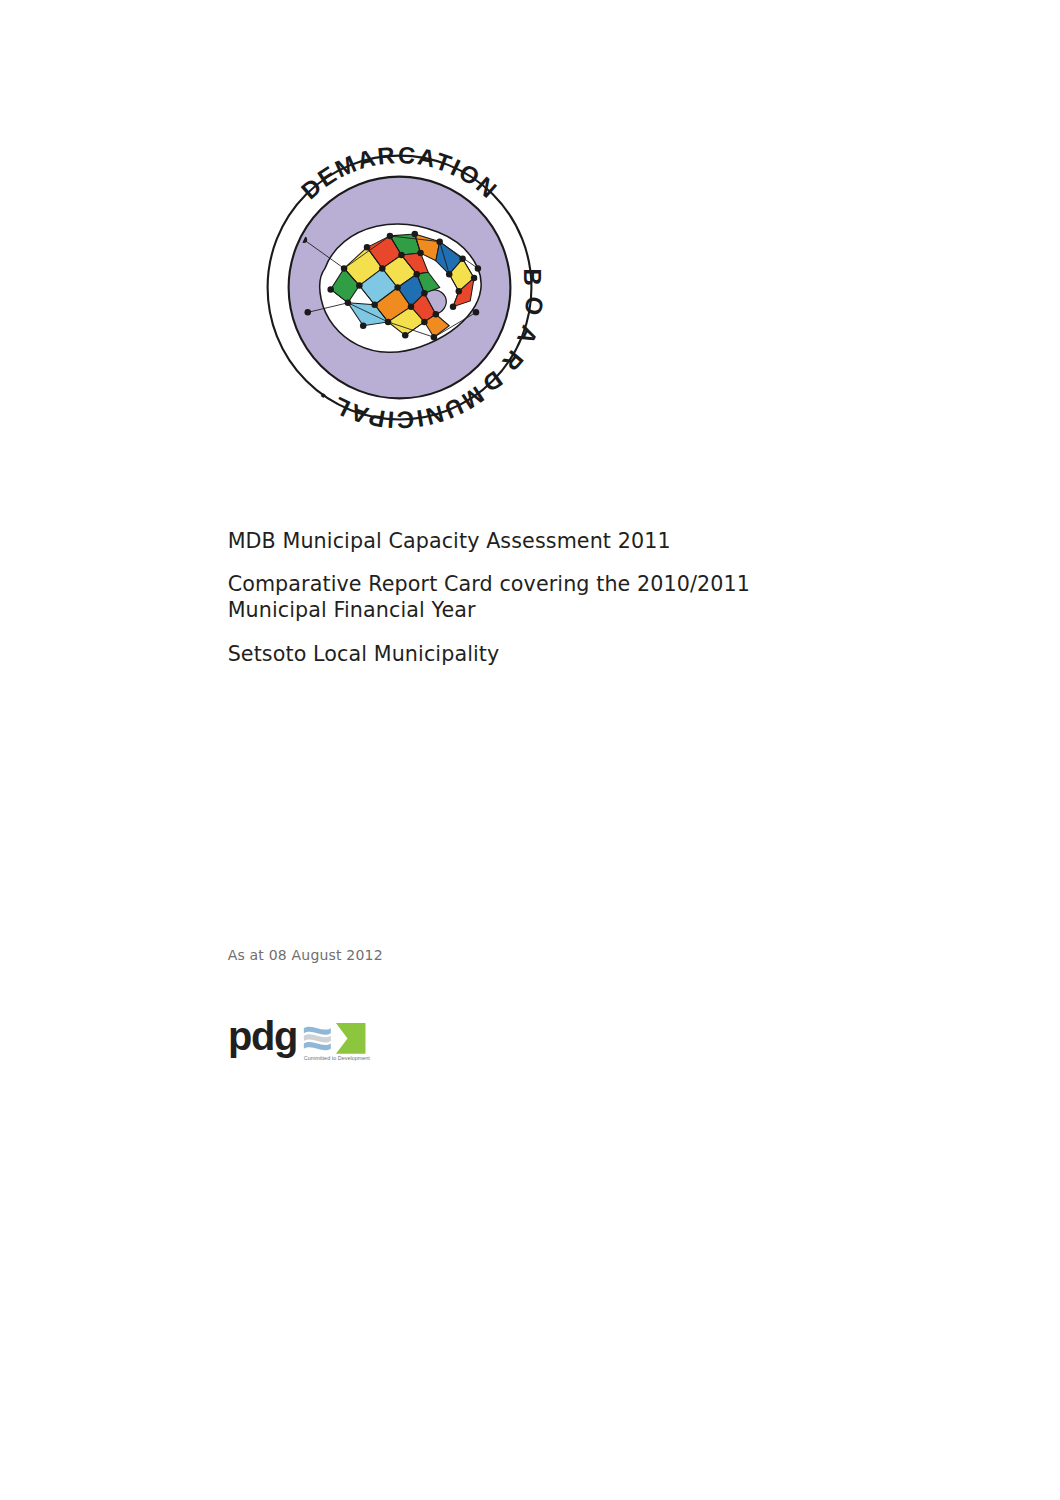DEMARCATION MUNICIPAL · B O A R D
MDB Municipal Capacity Assessment 2011
Comparative Report Card covering the 2010/2011 Municipal Financial Year
Setsoto Local Municipality
As at 08 August 2012
pdg Committed to Development